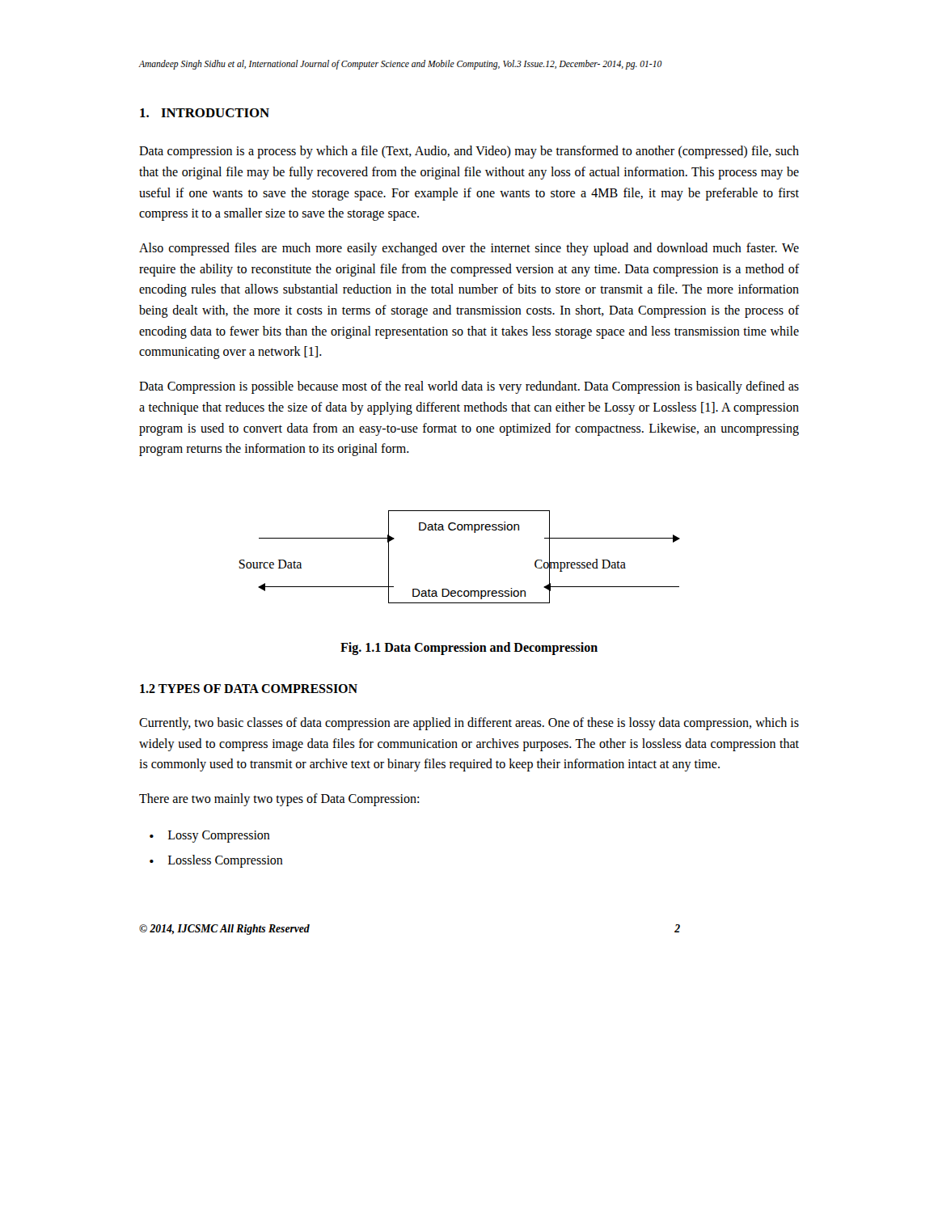Amandeep Singh Sidhu et al, International Journal of Computer Science and Mobile Computing, Vol.3 Issue.12, December- 2014, pg. 01-10
1. INTRODUCTION
Data compression is a process by which a file (Text, Audio, and Video) may be transformed to another (compressed) file, such that the original file may be fully recovered from the original file without any loss of actual information. This process may be useful if one wants to save the storage space. For example if one wants to store a 4MB file, it may be preferable to first compress it to a smaller size to save the storage space.
Also compressed files are much more easily exchanged over the internet since they upload and download much faster. We require the ability to reconstitute the original file from the compressed version at any time. Data compression is a method of encoding rules that allows substantial reduction in the total number of bits to store or transmit a file. The more information being dealt with, the more it costs in terms of storage and transmission costs. In short, Data Compression is the process of encoding data to fewer bits than the original representation so that it takes less storage space and less transmission time while communicating over a network [1].
Data Compression is possible because most of the real world data is very redundant. Data Compression is basically defined as a technique that reduces the size of data by applying different methods that can either be Lossy or Lossless [1]. A compression program is used to convert data from an easy-to-use format to one optimized for compactness. Likewise, an uncompressing program returns the information to its original form.
Data Compression
Data Decompression
Source Data
Compressed Data
Fig. 1.1 Data Compression and Decompression
1.2 TYPES OF DATA COMPRESSION
Currently, two basic classes of data compression are applied in different areas. One of these is lossy data compression, which is widely used to compress image data files for communication or archives purposes. The other is lossless data compression that is commonly used to transmit or archive text or binary files required to keep their information intact at any time.
There are two mainly two types of Data Compression:
Lossy Compression
Lossless Compression
© 2014, IJCSMC All Rights Reserved 2